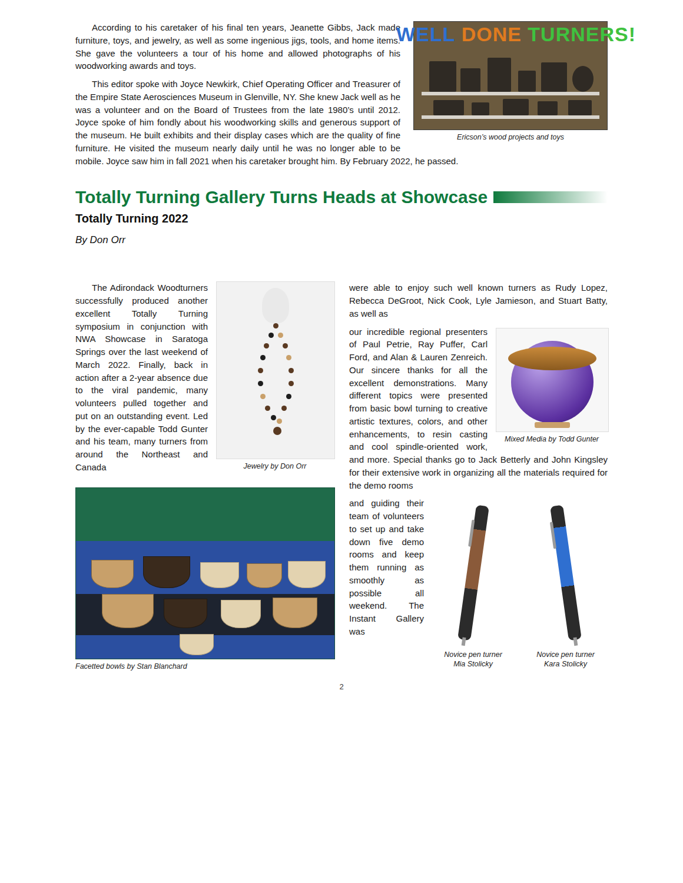Ericson’s wood projects and toys
According to his caretaker of his final ten years, Jeanette Gibbs, Jack made furniture, toys, and jewelry, as well as some ingenious jigs, tools, and home items. She gave the volunteers a tour of his home and allowed photographs of his woodworking awards and toys.
This editor spoke with Joyce Newkirk, Chief Operating Officer and Treasurer of the Empire State Aerosciences Museum in Glenville, NY. She knew Jack well as he was a volunteer and on the Board of Trustees from the late 1980’s until 2012. Joyce spoke of him fondly about his woodworking skills and generous support of the museum. He built exhibits and their display cases which are the quality of fine furniture. He visited the museum nearly daily until he was no longer able to be mobile. Joyce saw him in fall 2021 when his caretaker brought him. By February 2022, he passed.
Totally Turning Gallery Turns Heads at Showcase
Totally Turning 2022
By Don Orr
WELL DONE TURNERS!
Jewelry by Don Orr
The Adirondack Woodturners successfully produced another excellent Totally Turning symposium in conjunction with NWA Showcase in Saratoga Springs over the last weekend of March 2022. Finally, back in action after a 2-year absence due to the viral pandemic, many volunteers pulled together and put on an outstanding event. Led by the ever-capable Todd Gunter and his team, many turners from around the Northeast and Canada
Facetted bowls by Stan Blanchard
were able to enjoy such well known turners as Rudy Lopez, Rebecca DeGroot, Nick Cook, Lyle Jamieson, and Stuart Batty, as well as
Mixed Media by Todd Gunter
our incredible regional presenters of Paul Petrie, Ray Puffer, Carl Ford, and Alan & Lauren Zenreich. Our sincere thanks for all the excellent demonstrations. Many different topics were presented from basic bowl turning to creative artistic textures, colors, and other enhancements, to resin casting and cool spindle-oriented work, and more. Special thanks go to Jack Betterly and John Kingsley for their extensive work in organizing all the materials required for the demo rooms
Novice pen turner
Mia Stolicky
Novice pen turner
Kara Stolicky
and guiding their team of volunteers to set up and take down five demo rooms and keep them running as smoothly as possible all weekend. The Instant Gallery was
2